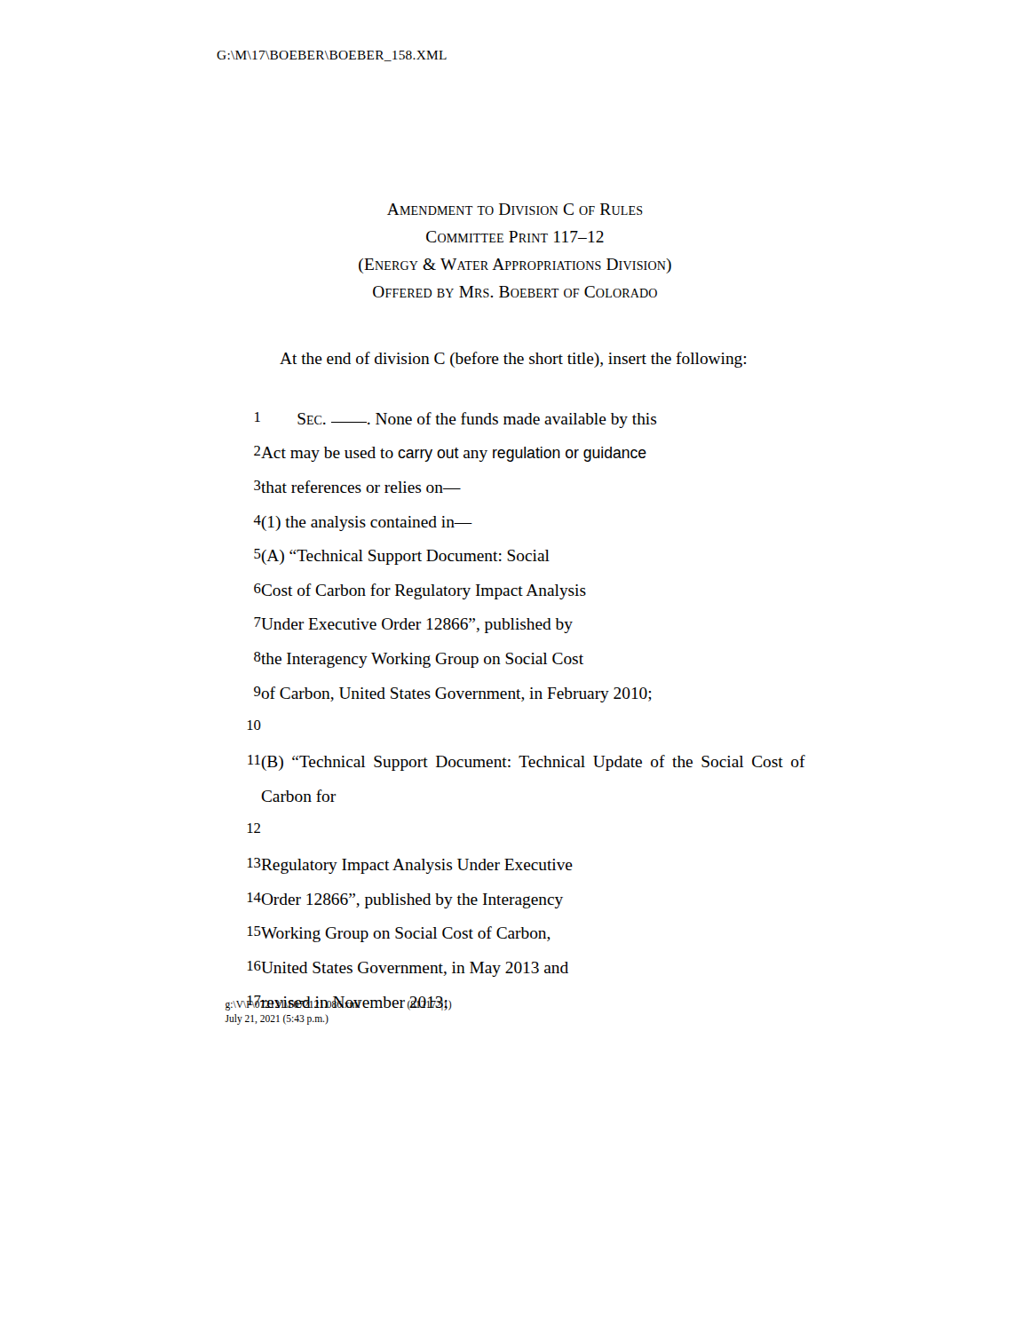G:\M\17\BOEBER\BOEBER_158.XML
Amendment to Division C of Rules
Committee Print 117–12
(Energy & Water Appropriations Division)
Offered by Mrs. Boebert of Colorado
At the end of division C (before the short title), insert the following:
| 1 | Sec. . None of the funds made available by this |
| 2 | Act may be used to carry out any regulation or guidance |
| 3 | that references or relies on— |
| 4 | (1) the analysis contained in— |
| 5 | (A) “Technical Support Document: Social |
| 6 | Cost of Carbon for Regulatory Impact Analysis |
| 7 | Under Executive Order 12866”, published by |
| 8 | the Interagency Working Group on Social Cost |
| 9 | of Carbon, United States Government, in February 2010; |
| 10 | ruary 2010; |
| 11 | (B) “Technical Support Document: Technical Update of the Social Cost of Carbon for |
| 12 | nical Update of the Social Cost of Carbon for |
| 13 | Regulatory Impact Analysis Under Executive |
| 14 | Order 12866”, published by the Interagency |
| 15 | Working Group on Social Cost of Carbon, |
| 16 | United States Government, in May 2013 and |
| 17 | revised in November 2013; |
g:\V\F\072121\F072121.086.xml(812172|1)
July 21, 2021 (5:43 p.m.)